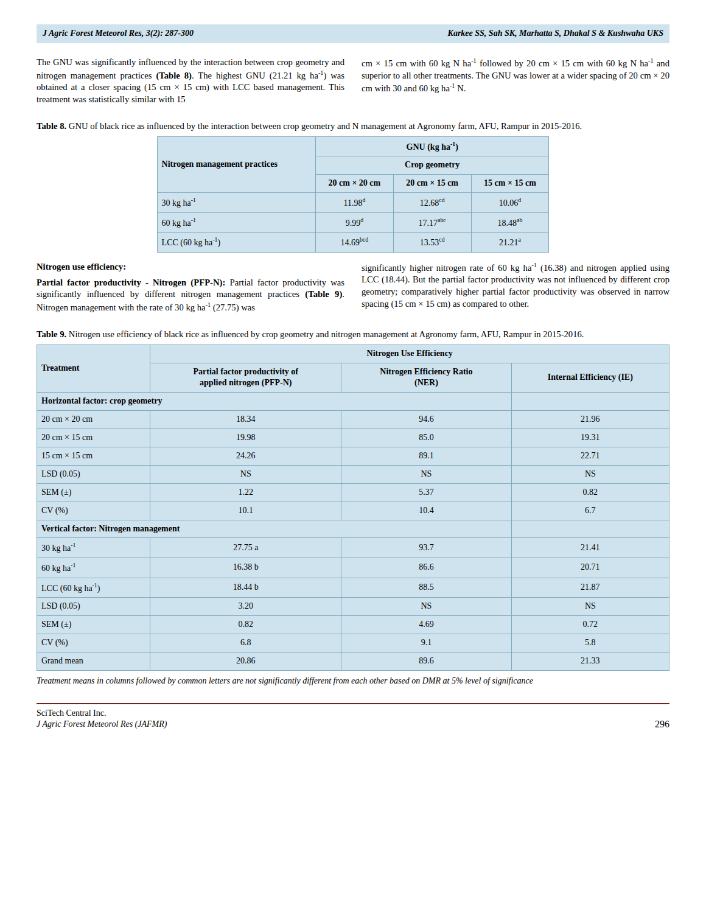J Agric Forest Meteorol Res, 3(2): 287-300 Karkee SS, Sah SK, Marhatta S, Dhakal S & Kushwaha UKS
The GNU was significantly influenced by the interaction between crop geometry and nitrogen management practices (Table 8). The highest GNU (21.21 kg ha-1) was obtained at a closer spacing (15 cm × 15 cm) with LCC based management. This treatment was statistically similar with 15
cm × 15 cm with 60 kg N ha-1 followed by 20 cm × 15 cm with 60 kg N ha-1 and superior to all other treatments. The GNU was lower at a wider spacing of 20 cm × 20 cm with 30 and 60 kg ha-1 N.
Table 8. GNU of black rice as influenced by the interaction between crop geometry and N management at Agronomy farm, AFU, Rampur in 2015-2016.
| Nitrogen management practices | GNU (kg ha -1 ) |
| Crop geometry |
| 20 cm × 20 cm | 20 cm × 15 cm | 15 cm × 15 cm |
| 30 kg ha -1 | 11.98 d | 12.68 cd | 10.06 d |
| 60 kg ha -1 | 9.99 d | 17.17 abc | 18.48 ab |
| LCC (60 kg ha -1 ) | 14.69 bcd | 13.53 cd | 21.21 a |
Nitrogen use efficiency:
Partial factor productivity - Nitrogen (PFP-N): Partial factor productivity was significantly influenced by different nitrogen management practices (Table 9). Nitrogen management with the rate of 30 kg ha-1 (27.75) was
significantly higher nitrogen rate of 60 kg ha-1 (16.38) and nitrogen applied using LCC (18.44). But the partial factor productivity was not influenced by different crop geometry; comparatively higher partial factor productivity was observed in narrow spacing (15 cm × 15 cm) as compared to other.
Table 9. Nitrogen use efficiency of black rice as influenced by crop geometry and nitrogen management at Agronomy farm, AFU, Rampur in 2015-2016.
| Treatment | Nitrogen Use Efficiency |
| Partial factor productivity of applied nitrogen (PFP-N) | Nitrogen Efficiency Ratio (NER) | Internal Efficiency (IE) |
| Horizontal factor: crop geometry | |
| 20 cm × 20 cm | 18.34 | 94.6 | 21.96 |
| 20 cm × 15 cm | 19.98 | 85.0 | 19.31 |
| 15 cm × 15 cm | 24.26 | 89.1 | 22.71 |
| LSD (0.05) | NS | NS | NS |
| SEM (±) | 1.22 | 5.37 | 0.82 |
| CV (%) | 10.1 | 10.4 | 6.7 |
| Vertical factor: Nitrogen management | |
| 30 kg ha -1 | 27.75 a | 93.7 | 21.41 |
| 60 kg ha -1 | 16.38 b | 86.6 | 20.71 |
| LCC (60 kg ha -1 ) | 18.44 b | 88.5 | 21.87 |
| LSD (0.05) | 3.20 | NS | NS |
| SEM (±) | 0.82 | 4.69 | 0.72 |
| CV (%) | 6.8 | 9.1 | 5.8 |
| Grand mean | 20.86 | 89.6 | 21.33 |
Treatment means in columns followed by common letters are not significantly different from each other based on DMR at 5% level of significance
SciTech Central Inc.
J Agric Forest Meteorol Res (JAFMR)
296